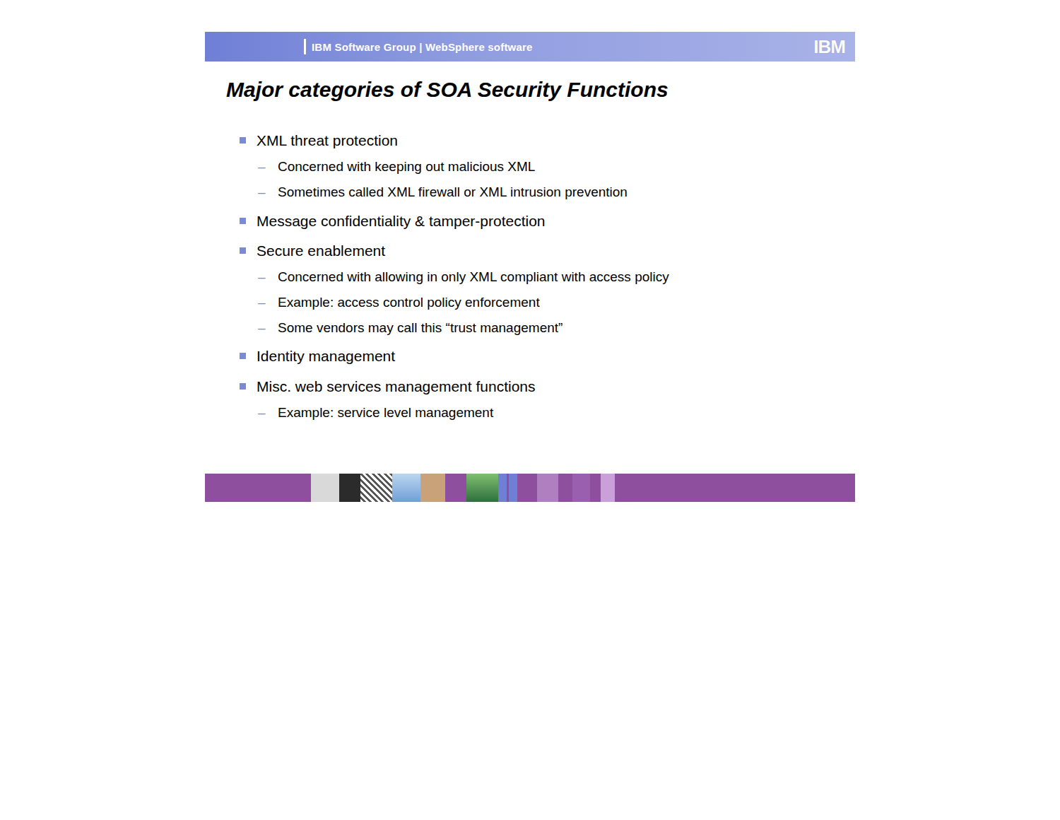IBM Software Group | WebSphere software
IBM
Major categories of SOA Security Functions
XML threat protection
Concerned with keeping out malicious XML
Sometimes called XML firewall or XML intrusion prevention
Message confidentiality & tamper-protection
Secure enablement
Concerned with allowing in only XML compliant with access policy
Example: access control policy enforcement
Some vendors may call this “trust management”
Identity management
Misc. web services management functions
Example: service level management